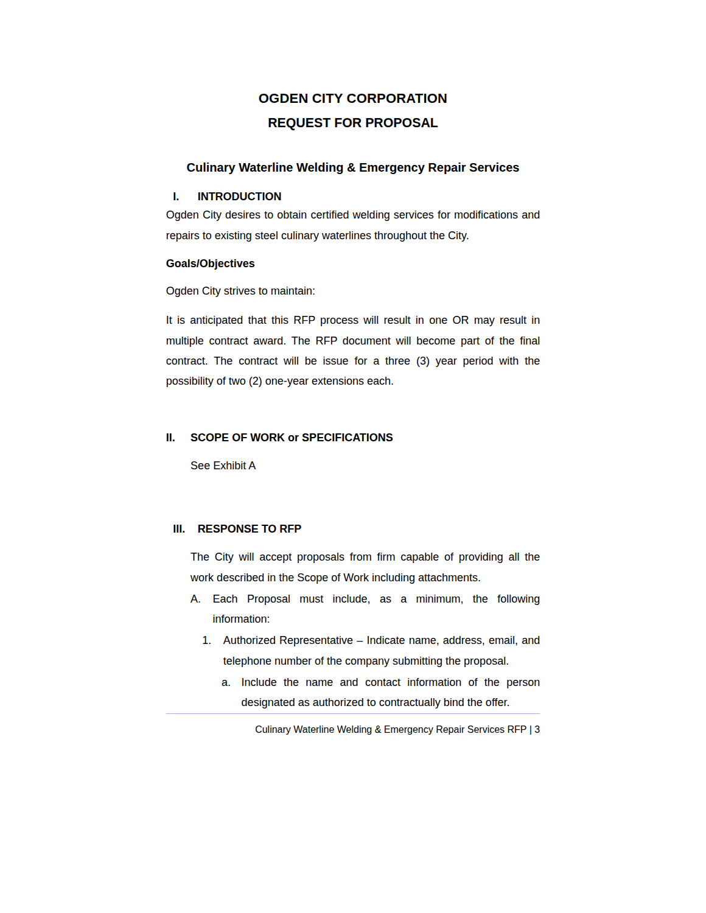OGDEN CITY CORPORATION
REQUEST FOR PROPOSAL
Culinary Waterline Welding & Emergency Repair Services
I. INTRODUCTION
Ogden City desires to obtain certified welding services for modifications and repairs to existing steel culinary waterlines throughout the City.
Goals/Objectives
Ogden City strives to maintain:
It is anticipated that this RFP process will result in one OR may result in multiple contract award. The RFP document will become part of the final contract. The contract will be issue for a three (3) year period with the possibility of two (2) one-year extensions each.
II. SCOPE OF WORK or SPECIFICATIONS
See Exhibit A
III. RESPONSE TO RFP
The City will accept proposals from firm capable of providing all the work described in the Scope of Work including attachments.
A.
Each Proposal must include, as a minimum, the following information:
1.
Authorized Representative – Indicate name, address, email, and telephone number of the company submitting the proposal.
a.
Include the name and contact information of the person designated as authorized to contractually bind the offer.
Culinary Waterline Welding & Emergency Repair Services RFP | 3